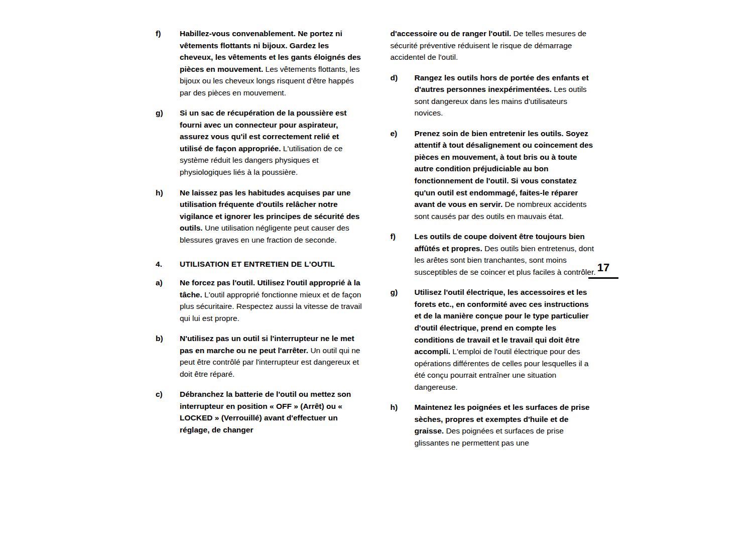f) Habillez-vous convenablement. Ne portez ni vêtements flottants ni bijoux. Gardez les cheveux, les vêtements et les gants éloignés des pièces en mouvement. Les vêtements flottants, les bijoux ou les cheveux longs risquent d'être happés par des pièces en mouvement.
g) Si un sac de récupération de la poussière est fourni avec un connecteur pour aspirateur, assurez vous qu'il est correctement relié et utilisé de façon appropriée. L'utilisation de ce système réduit les dangers physiques et physiologiques liés à la poussière.
h) Ne laissez pas les habitudes acquises par une utilisation fréquente d'outils relâcher notre vigilance et ignorer les principes de sécurité des outils. Une utilisation négligente peut causer des blessures graves en une fraction de seconde.
4. UTILISATION ET ENTRETIEN DE L'OUTIL
a) Ne forcez pas l'outil. Utilisez l'outil approprié à la tâche. L'outil approprié fonctionne mieux et de façon plus sécuritaire. Respectez aussi la vitesse de travail qui lui est propre.
b) N'utilisez pas un outil si l'interrupteur ne le met pas en marche ou ne peut l'arrêter. Un outil qui ne peut être contrôlé par l'interrupteur est dangereux et doit être réparé.
c) Débranchez la batterie de l'outil ou mettez son interrupteur en position « OFF » (Arrêt) ou « LOCKED » (Verrouillé) avant d'effectuer un réglage, de changer
d'accessoire ou de ranger l'outil. De telles mesures de sécurité préventive réduisent le risque de démarrage accidentel de l'outil.
d) Rangez les outils hors de portée des enfants et d'autres personnes inexpérimentées. Les outils sont dangereux dans les mains d'utilisateurs novices.
e) Prenez soin de bien entretenir les outils. Soyez attentif à tout désalignement ou coincement des pièces en mouvement, à tout bris ou à toute autre condition préjudiciable au bon fonctionnement de l'outil. Si vous constatez qu'un outil est endommagé, faites-le réparer avant de vous en servir. De nombreux accidents sont causés par des outils en mauvais état.
f) Les outils de coupe doivent être toujours bien affûtés et propres. Des outils bien entretenus, dont les arêtes sont bien tranchantes, sont moins susceptibles de se coincer et plus faciles à contrôler.
g) Utilisez l'outil électrique, les accessoires et les forets etc., en conformité avec ces instructions et de la manière conçue pour le type particulier d'outil électrique, prend en compte les conditions de travail et le travail qui doit être accompli. L'emploi de l'outil électrique pour des opérations différentes de celles pour lesquelles il a été conçu pourrait entraîner une situation dangereuse.
h) Maintenez les poignées et les surfaces de prise sèches, propres et exemptes d'huile et de graisse. Des poignées et surfaces de prise glissantes ne permettent pas une
17